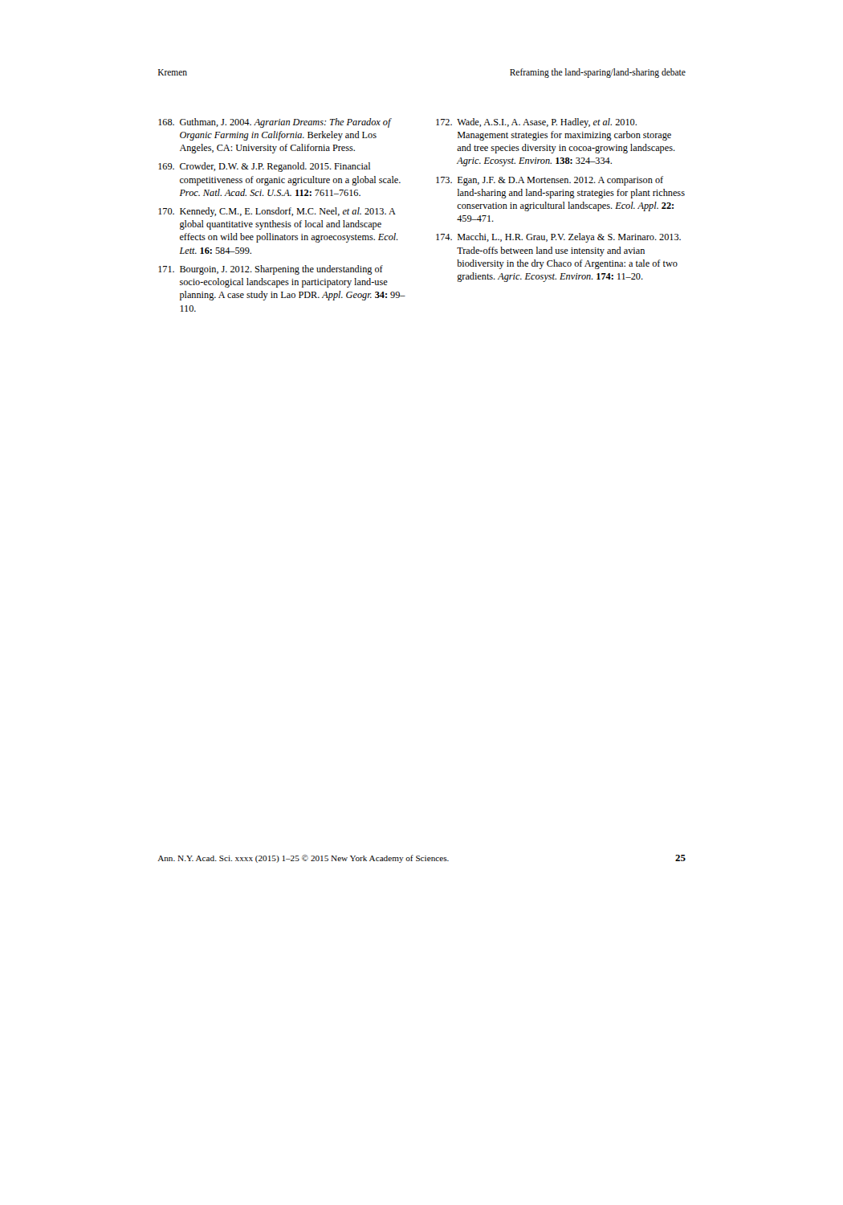Kremen
Reframing the land-sparing/land-sharing debate
168. Guthman, J. 2004. Agrarian Dreams: The Paradox of Organic Farming in California. Berkeley and Los Angeles, CA: University of California Press.
169. Crowder, D.W. & J.P. Reganold. 2015. Financial competitiveness of organic agriculture on a global scale. Proc. Natl. Acad. Sci. U.S.A. 112: 7611–7616.
170. Kennedy, C.M., E. Lonsdorf, M.C. Neel, et al. 2013. A global quantitative synthesis of local and landscape effects on wild bee pollinators in agroecosystems. Ecol. Lett. 16: 584–599.
171. Bourgoin, J. 2012. Sharpening the understanding of socio-ecological landscapes in participatory land-use planning. A case study in Lao PDR. Appl. Geogr. 34: 99–110.
172. Wade, A.S.I., A. Asase, P. Hadley, et al. 2010. Management strategies for maximizing carbon storage and tree species diversity in cocoa-growing landscapes. Agric. Ecosyst. Environ. 138: 324–334.
173. Egan, J.F. & D.A Mortensen. 2012. A comparison of land-sharing and land-sparing strategies for plant richness conservation in agricultural landscapes. Ecol. Appl. 22: 459–471.
174. Macchi, L., H.R. Grau, P.V. Zelaya & S. Marinaro. 2013. Trade-offs between land use intensity and avian biodiversity in the dry Chaco of Argentina: a tale of two gradients. Agric. Ecosyst. Environ. 174: 11–20.
Ann. N.Y. Acad. Sci. xxxx (2015) 1–25 © 2015 New York Academy of Sciences.
25